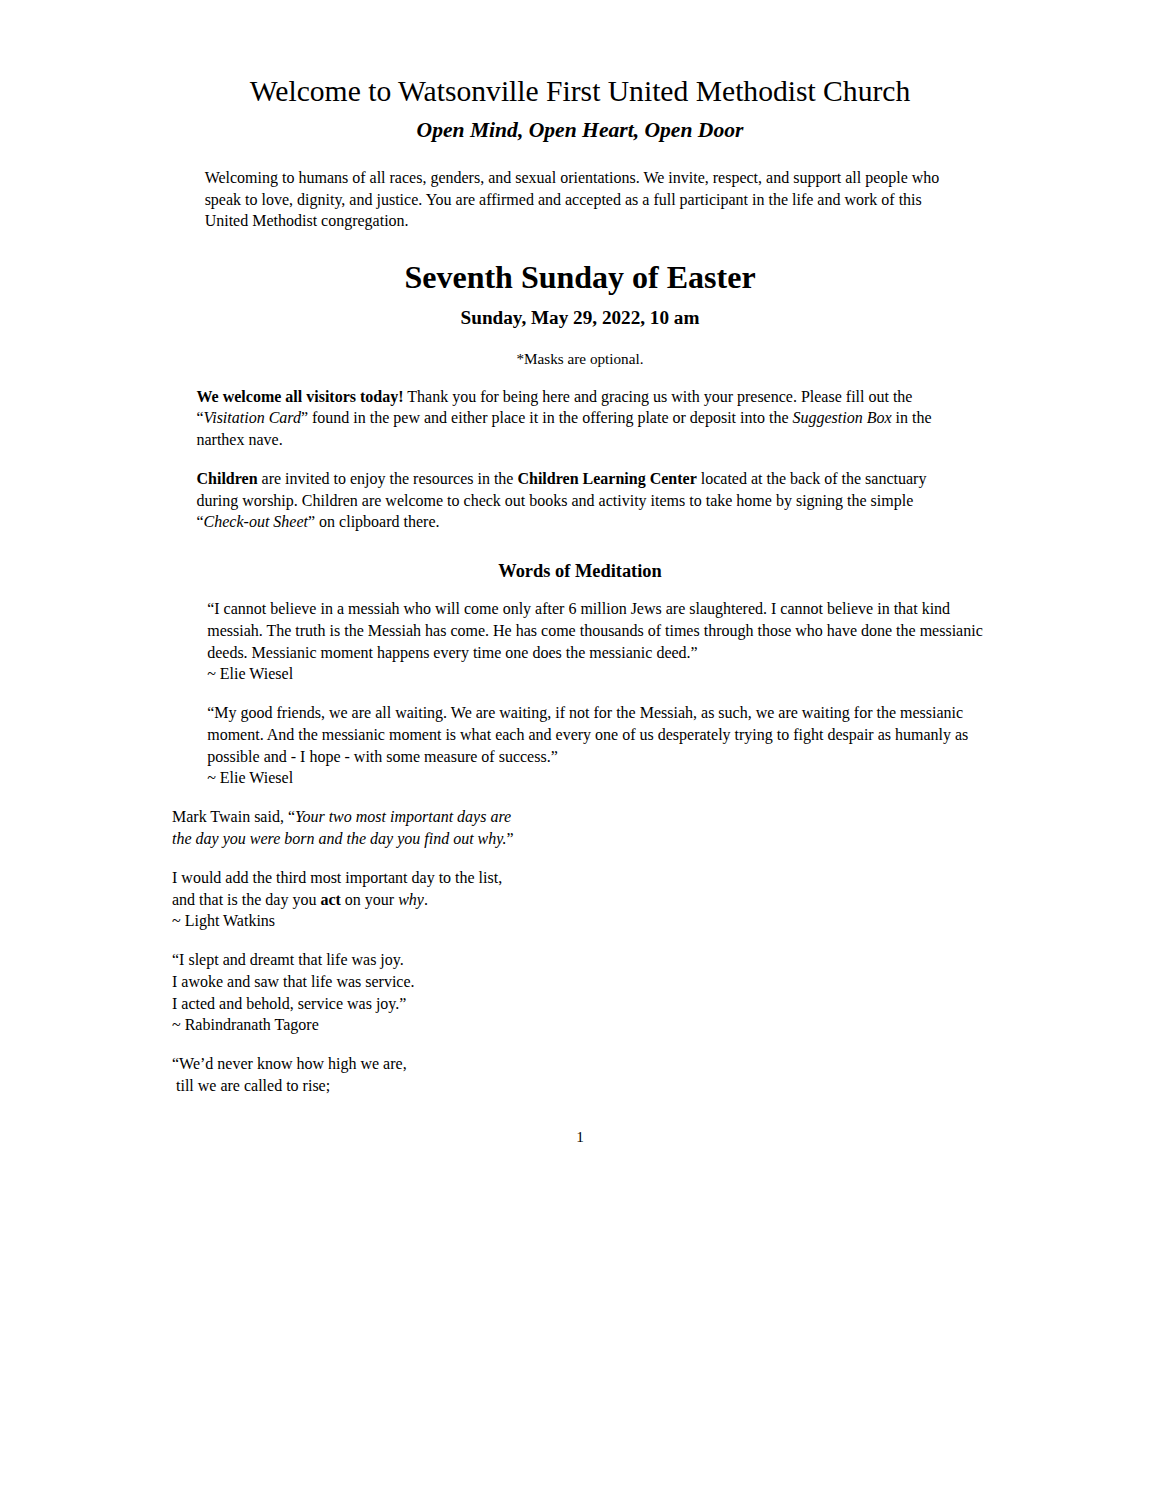Welcome to Watsonville First United Methodist Church
Open Mind, Open Heart, Open Door
Welcoming to humans of all races, genders, and sexual orientations. We invite, respect, and support all people who speak to love, dignity, and justice. You are affirmed and accepted as a full participant in the life and work of this United Methodist congregation.
Seventh Sunday of Easter
Sunday, May 29, 2022, 10 am
*Masks are optional.
We welcome all visitors today! Thank you for being here and gracing us with your presence. Please fill out the “Visitation Card” found in the pew and either place it in the offering plate or deposit into the Suggestion Box in the narthex nave.
Children are invited to enjoy the resources in the Children Learning Center located at the back of the sanctuary during worship. Children are welcome to check out books and activity items to take home by signing the simple “Check-out Sheet” on clipboard there.
Words of Meditation
“I cannot believe in a messiah who will come only after 6 million Jews are slaughtered. I cannot believe in that kind messiah. The truth is the Messiah has come. He has come thousands of times through those who have done the messianic deeds. Messianic moment happens every time one does the messianic deed.”
~ Elie Wiesel
“My good friends, we are all waiting. We are waiting, if not for the Messiah, as such, we are waiting for the messianic moment. And the messianic moment is what each and every one of us desperately trying to fight despair as humanly as possible and - I hope - with some measure of success.”
~ Elie Wiesel
Mark Twain said, “Your two most important days are
the day you were born and the day you find out why.”
I would add the third most important day to the list,
and that is the day you act on your why.
~ Light Watkins
“I slept and dreamt that life was joy.
I awoke and saw that life was service.
I acted and behold, service was joy.”
~ Rabindranath Tagore
“We’d never know how high we are,
till we are called to rise;
1